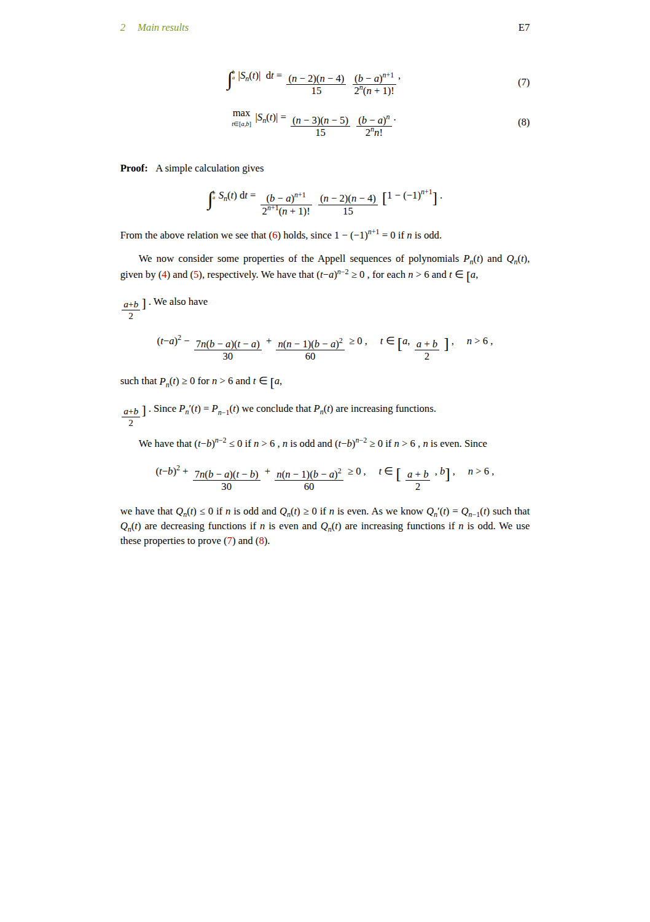2 Main results
E7
∫ba |Sn(t)| dt =
| ( n − 2)( n − 4) |
| 15 |
| ( b − a ) n +1 |
| 2 n ( n + 1)! |
,
(7)
max t∈[a,b] |Sn(t)| =
| ( n − 3)( n − 5) |
| 15 |
| ( b − a ) n |
| 2 n n ! |
.
(8)
Proof: A simple calculation gives
∫ba Sn(t) dt =
| ( b − a ) n +1 |
| 2 n +1 ( n + 1)! |
| ( n − 2)( n − 4) |
| 15 |
[1 − (−1)n+1] .
From the above relation we see that (6) holds, since 1 − (−1)n+1 = 0 if n is odd.
We now consider some properties of the Appell sequences of polynomials Pn(t) and Qn(t), given by (4) and (5), respectively. We have that (t−a)n−2 ≥ 0 , for each n > 6 and t ∈ [a,
| a + b |
| 2 |
] . We also have
(t−a)2 −
| 7 n ( b − a )( t − a ) |
| 30 |
+
| n ( n − 1)( b − a ) 2 |
| 60 |
≥ 0 , t ∈ [a,
| a + b |
| 2 |
] , n > 6 ,
such that Pn(t) ≥ 0 for n > 6 and t ∈ [a,
| a + b |
| 2 |
] . Since Pn′(t) = Pn−1(t) we conclude that Pn(t) are increasing functions.
We have that (t−b)n−2 ≤ 0 if n > 6 , n is odd and (t−b)n−2 ≥ 0 if n > 6 , n is even. Since
(t−b)2 +
| 7 n ( b − a )( t − b ) |
| 30 |
+
| n ( n − 1)( b − a ) 2 |
| 60 |
≥ 0 , t ∈ [
| a + b |
| 2 |
, b] , n > 6 ,
we have that Qn(t) ≤ 0 if n is odd and Qn(t) ≥ 0 if n is even. As we know Qn′(t) = Qn−1(t) such that Qn(t) are decreasing functions if n is even and Qn(t) are increasing functions if n is odd. We use these properties to prove (7) and (8).